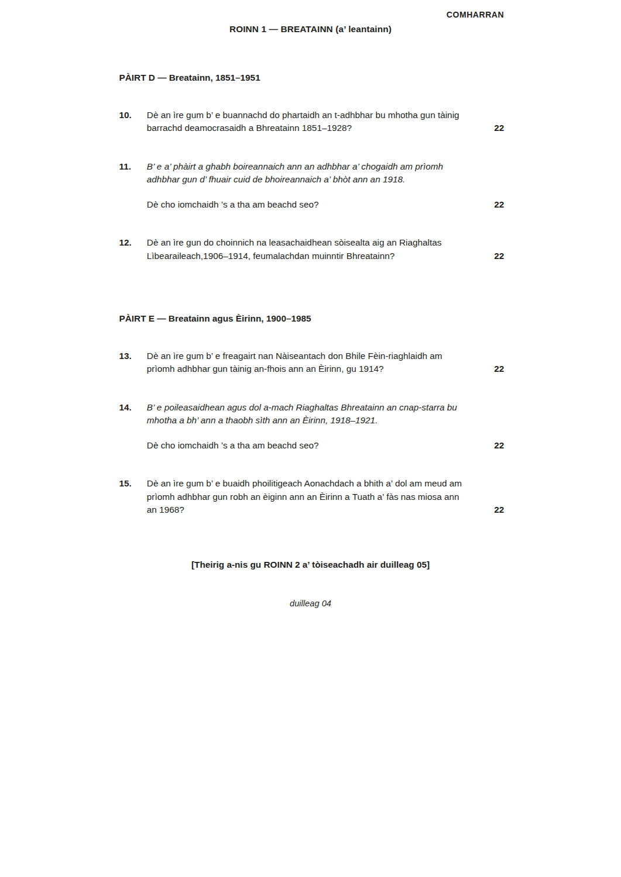COMHARRAN
ROINN 1 — BREATAINN (a’ leantainn)
PÀIRT D — Breatainn, 1851–1951
10.
Dè an ìre gum b’ e buannachd do phartaidh an t-adhbhar bu mhotha gun tàinig barrachd deamocrasaidh a Bhreatainn 1851–1928?
22
11.
B’ e a’ phàirt a ghabh boireannaich ann an adhbhar a’ chogaidh am prìomh adhbhar gun d’ fhuair cuid de bhoireannaich a’ bhòt ann an 1918.
Dè cho iomchaidh ’s a tha am beachd seo?
22
12.
Dè an ìre gun do choinnich na leasachaidhean sòisealta aig an Riaghaltas Lìbearaileach,1906–1914, feumalachdan muinntir Bhreatainn?
22
PÀIRT E — Breatainn agus Èirinn, 1900–1985
13.
Dè an ìre gum b’ e freagairt nan Nàiseantach don Bhile Fèin-riaghlaidh am prìomh adhbhar gun tàinig an-fhois ann an Èirinn, gu 1914?
22
14.
B’ e poileasaidhean agus dol a-mach Riaghaltas Bhreatainn an cnap-starra bu mhotha a bh’ ann a thaobh sìth ann an Èirinn, 1918–1921.
Dè cho iomchaidh ’s a tha am beachd seo?
22
15.
Dè an ìre gum b’ e buaidh phoilitigeach Aonachdach a bhith a’ dol am meud am prìomh adhbhar gun robh an èiginn ann an Èirinn a Tuath a’ fàs nas miosa ann an 1968?
22
[Theirig a-nis gu ROINN 2 a’ tòiseachadh air duilleag 05]
duilleag 04